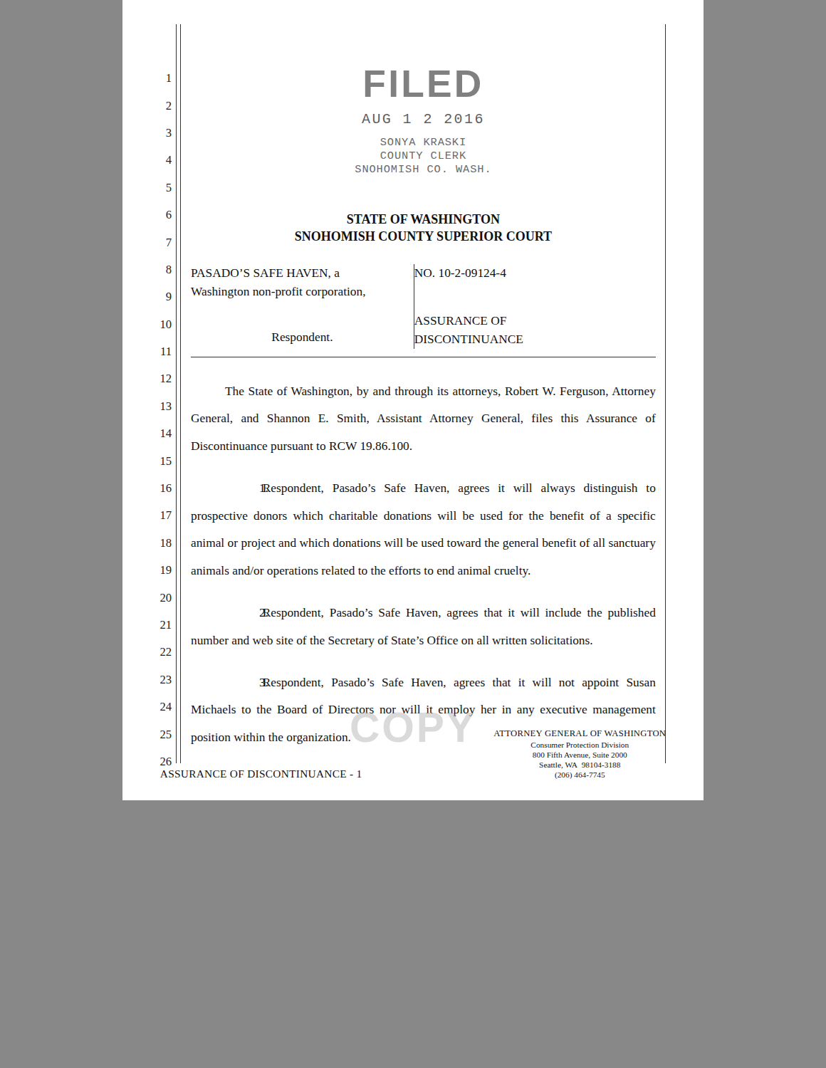1
2
3
4
5
6
7
8
9
10
11
12
13
14
15
16
17
18
19
20
21
22
23
24
25
26
FILED
AUG 1 2 2016
SONYA KRASKI
COUNTY CLERK
SNOHOMISH CO. WASH.
STATE OF WASHINGTON
SNOHOMISH COUNTY SUPERIOR COURT
| PASADO’S SAFE HAVEN, a Washington non-profit corporation, Respondent. | NO. 10-2-09124-4 ASSURANCE OF DISCONTINUANCE |
The State of Washington, by and through its attorneys, Robert W. Ferguson, Attorney General, and Shannon E. Smith, Assistant Attorney General, files this Assurance of Discontinuance pursuant to RCW 19.86.100.
1. Respondent, Pasado’s Safe Haven, agrees it will always distinguish to prospective donors which charitable donations will be used for the benefit of a specific animal or project and which donations will be used toward the general benefit of all sanctuary animals and/or operations related to the efforts to end animal cruelty.
2. Respondent, Pasado’s Safe Haven, agrees that it will include the published number and web site of the Secretary of State’s Office on all written solicitations.
3. Respondent, Pasado’s Safe Haven, agrees that it will not appoint Susan Michaels to the Board of Directors nor will it employ her in any executive management position within the organization.
COPY
ASSURANCE OF DISCONTINUANCE - 1
ATTORNEY GENERAL OF WASHINGTON
Consumer Protection Division
800 Fifth Avenue, Suite 2000
Seattle, WA 98104-3188
(206) 464-7745